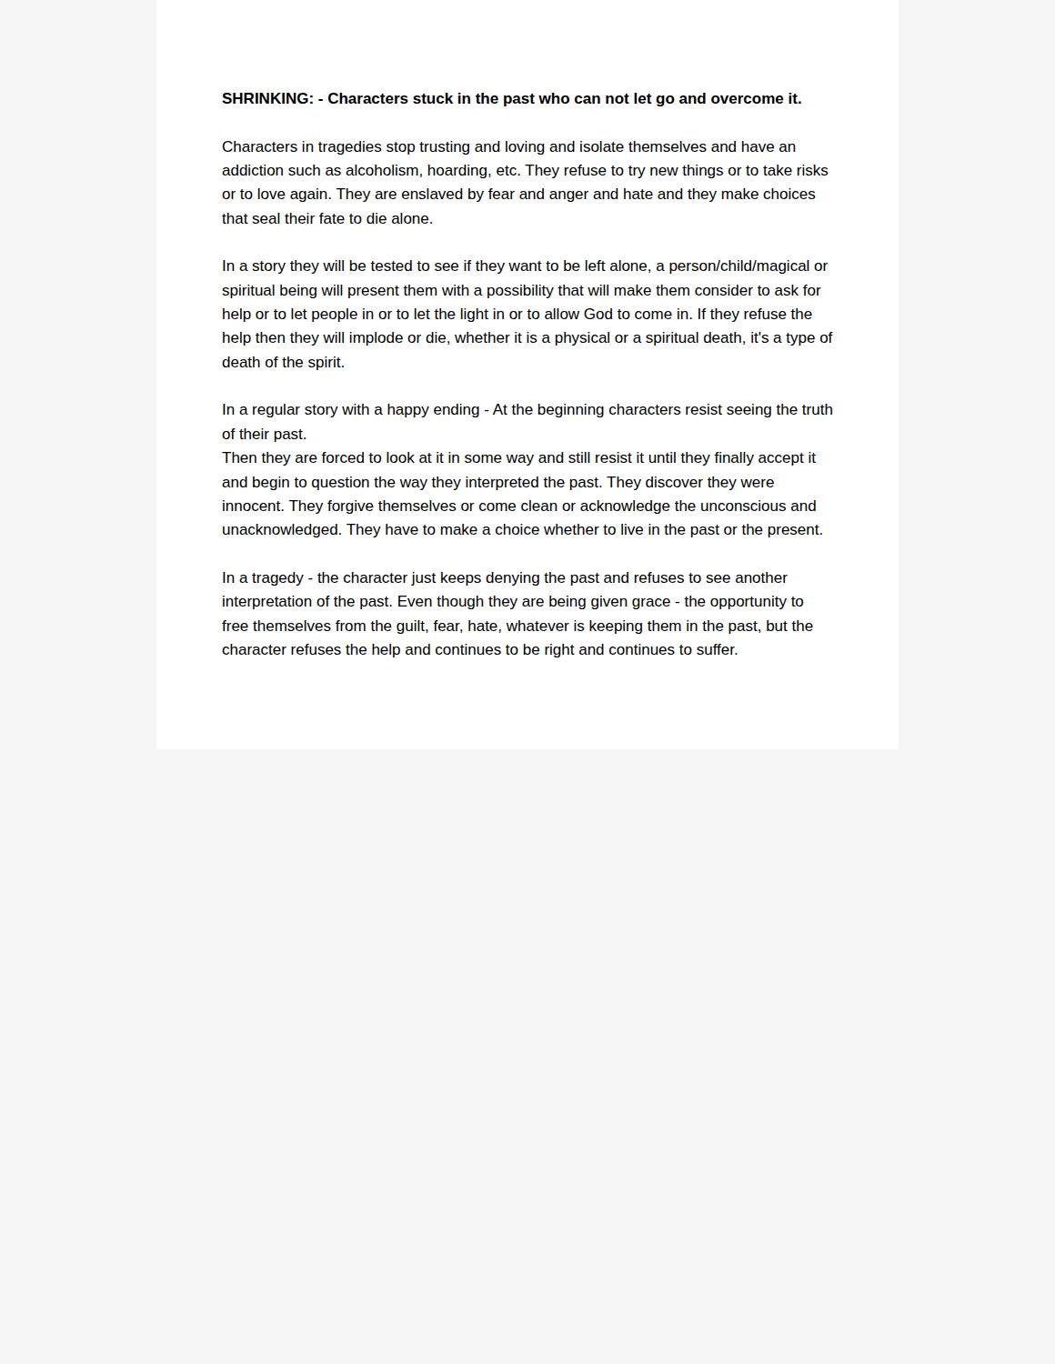SHRINKING: - Characters stuck in the past who can not let go and overcome it.
Characters in tragedies stop trusting and loving and isolate themselves and have an addiction such as alcoholism, hoarding, etc. They refuse to try new things or to take risks or to love again. They are enslaved by fear and anger and hate and they make choices that seal their fate to die alone.
In a story they will be tested to see if they want to be left alone, a person/child/magical or spiritual being will present them with a possibility that will make them consider to ask for help or to let people in or to let the light in or to allow God to come in. If they refuse the help then they will implode or die, whether it is a physical or a spiritual death, it's a type of death of the spirit.
In a regular story with a happy ending - At the beginning characters resist seeing the truth of their past.
Then they are forced to look at it in some way and still resist it until they finally accept it and begin to question the way they interpreted the past. They discover they were innocent. They forgive themselves or come clean or acknowledge the unconscious and unacknowledged. They have to make a choice whether to live in the past or the present.
In a tragedy - the character just keeps denying the past and refuses to see another interpretation of the past. Even though they are being given grace - the opportunity to free themselves from the guilt, fear, hate, whatever is keeping them in the past, but the character refuses the help and continues to be right and continues to suffer.